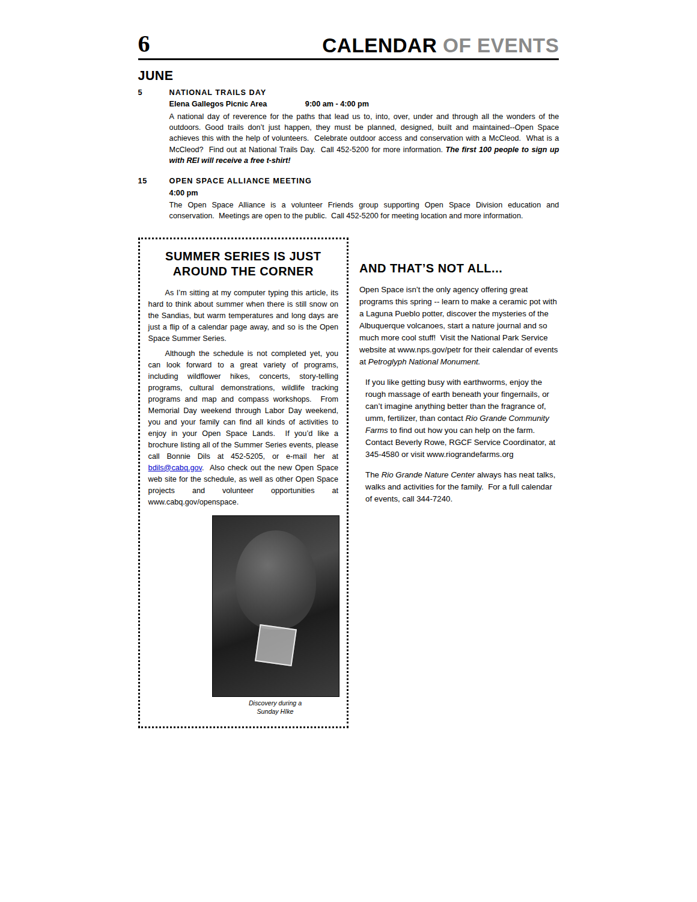6
CALENDAR OF EVENTS
JUNE
5
NATIONAL TRAILS DAY
Elena Gallegos Picnic Area 9:00 am - 4:00 pm
A national day of reverence for the paths that lead us to, into, over, under and through all the wonders of the outdoors. Good trails don’t just happen, they must be planned, designed, built and maintained--Open Space achieves this with the help of volunteers. Celebrate outdoor access and conservation with a McCleod. What is a McCleod? Find out at National Trails Day. Call 452-5200 for more information. The first 100 people to sign up with REI will receive a free t-shirt!
15
OPEN SPACE ALLIANCE MEETING
4:00 pm
The Open Space Alliance is a volunteer Friends group supporting Open Space Division education and conservation. Meetings are open to the public. Call 452-5200 for meeting location and more information.
SUMMER SERIES IS JUST
AROUND THE CORNER
As I’m sitting at my computer typing this article, its hard to think about summer when there is still snow on the Sandias, but warm temperatures and long days are just a flip of a calendar page away, and so is the Open Space Summer Series.
Although the schedule is not completed yet, you can look forward to a great variety of programs, including wildflower hikes, concerts, story-telling programs, cultural demonstrations, wildlife tracking programs and map and compass workshops. From Memorial Day weekend through Labor Day weekend, you and your family can find all kinds of activities to enjoy in your Open Space Lands. If you’d like a brochure listing all of the Summer Series events, please call Bonnie Dils at 452-5205, or e-mail her at bdils@cabq.gov. Also check out the new Open Space web site for the schedule, as well as other Open Space projects and volunteer opportunities at www.cabq.gov/openspace.
Discovery during a
Sunday HIke
AND THAT’S NOT ALL...
Open Space isn’t the only agency offering great programs this spring -- learn to make a ceramic pot with a Laguna Pueblo potter, discover the mysteries of the Albuquerque volcanoes, start a nature journal and so much more cool stuff! Visit the National Park Service website at www.nps.gov/petr for their calendar of events at Petroglyph National Monument.
If you like getting busy with earthworms, enjoy the rough massage of earth beneath your fingernails, or can’t imagine anything better than the fragrance of, umm, fertilizer, than contact Rio Grande Community Farms to find out how you can help on the farm. Contact Beverly Rowe, RGCF Service Coordinator, at 345-4580 or visit www.riograndefarms.org
The Rio Grande Nature Center always has neat talks, walks and activities for the family. For a full calendar of events, call 344-7240.